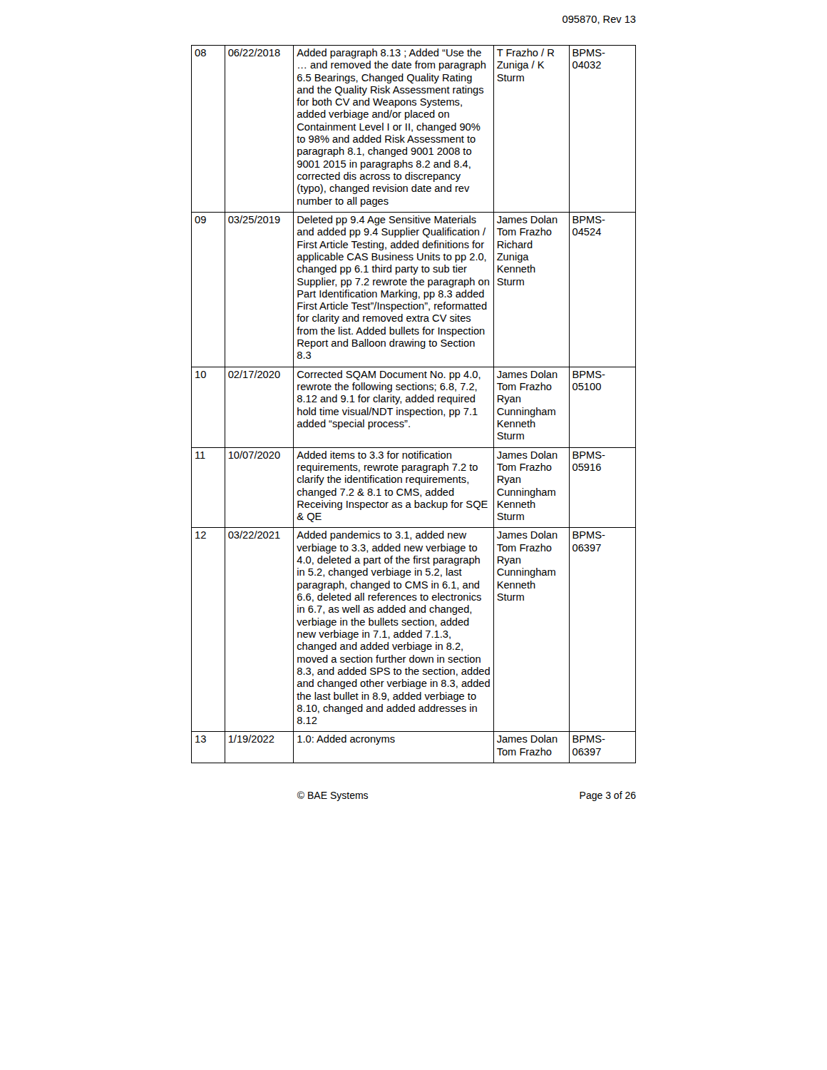095870, Rev 13
| 08 | 06/22/2018 | Added paragraph 8.13 ; Added “Use the … and removed the date from paragraph 6.5 Bearings, Changed Quality Rating and the Quality Risk Assessment ratings for both CV and Weapons Systems, added verbiage and/or placed on Containment Level I or II, changed 90% to 98% and added Risk Assessment to paragraph 8.1, changed 9001 2008 to 9001 2015 in paragraphs 8.2 and 8.4, corrected dis across to discrepancy (typo), changed revision date and rev number to all pages | T Frazho / R Zuniga / K Sturm | BPMS-04032 |
| 09 | 03/25/2019 | Deleted pp 9.4 Age Sensitive Materials and added pp 9.4 Supplier Qualification / First Article Testing, added definitions for applicable CAS Business Units to pp 2.0, changed pp 6.1 third party to sub tier Supplier, pp 7.2 rewrote the paragraph on Part Identification Marking, pp 8.3 added First Article Test”/Inspection”, reformatted for clarity and removed extra CV sites from the list. Added bullets for Inspection Report and Balloon drawing to Section 8.3 | James Dolan Tom Frazho Richard Zuniga Kenneth Sturm | BPMS-04524 |
| 10 | 02/17/2020 | Corrected SQAM Document No. pp 4.0, rewrote the following sections; 6.8, 7.2, 8.12 and 9.1 for clarity, added required hold time visual/NDT inspection, pp 7.1 added “special process”. | James Dolan Tom Frazho Ryan Cunningham Kenneth Sturm | BPMS-05100 |
| 11 | 10/07/2020 | Added items to 3.3 for notification requirements, rewrote paragraph 7.2 to clarify the identification requirements, changed 7.2 & 8.1 to CMS, added Receiving Inspector as a backup for SQE & QE | James Dolan Tom Frazho Ryan Cunningham Kenneth Sturm | BPMS-05916 |
| 12 | 03/22/2021 | Added pandemics to 3.1, added new verbiage to 3.3, added new verbiage to 4.0, deleted a part of the first paragraph in 5.2, changed verbiage in 5.2, last paragraph, changed to CMS in 6.1, and 6.6, deleted all references to electronics in 6.7, as well as added and changed, verbiage in the bullets section, added new verbiage in 7.1, added 7.1.3, changed and added verbiage in 8.2, moved a section further down in section 8.3, and added SPS to the section, added and changed other verbiage in 8.3, added the last bullet in 8.9, added verbiage to 8.10, changed and added addresses in 8.12 | James Dolan Tom Frazho Ryan Cunningham Kenneth Sturm | BPMS-06397 |
| 13 | 1/19/2022 | 1.0: Added acronyms | James Dolan Tom Frazho | BPMS-06397 |
© BAE Systems Page 3 of 26